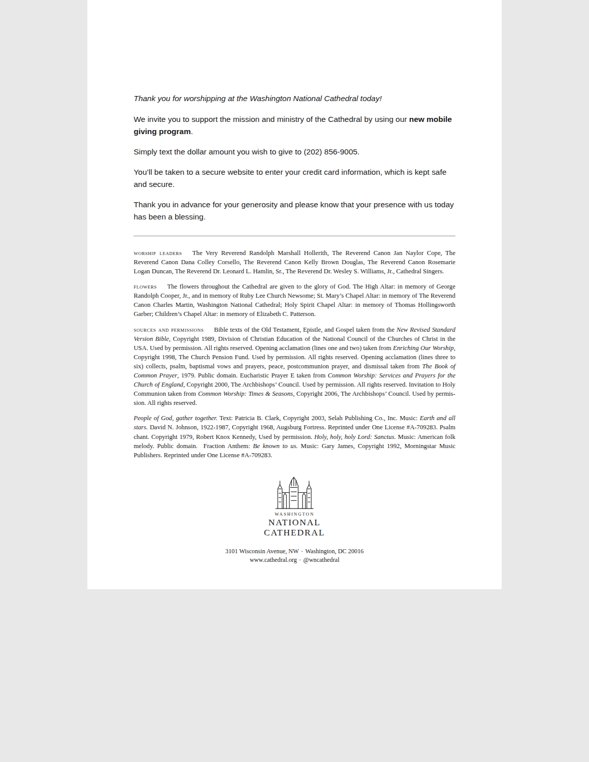Thank you for worshipping at the Washington National Cathedral today!
We invite you to support the mission and ministry of the Cathedral by using our new mobile giving program.
Simply text the dollar amount you wish to give to (202) 856-9005.
You’ll be taken to a secure website to enter your credit card information, which is kept safe and secure.
Thank you in advance for your generosity and please know that your presence with us today has been a blessing.
worship leaders The Very Reverend Randolph Marshall Hollerith, The Reverend Canon Jan Naylor Cope, The Reverend Canon Dana Colley Corsello, The Reverend Canon Kelly Brown Douglas, The Reverend Canon Rosemarie Logan Duncan, The Reverend Dr. Leonard L. Hamlin, Sr., The Reverend Dr. Wesley S. Williams, Jr., Cathedral Singers.
flowers The flowers throughout the Cathedral are given to the glory of God. The High Altar: in memory of George Randolph Cooper, Jr., and in memory of Ruby Lee Church Newsome; St. Mary’s Chapel Altar: in memory of The Reverend Canon Charles Martin, Washington National Cathedral; Holy Spirit Chapel Altar: in memory of Thomas Hollingsworth Garber; Children’s Chapel Altar: in memory of Elizabeth C. Patterson.
sources and permissions Bible texts of the Old Testament, Epistle, and Gospel taken from the New Revised Standard Version Bible, Copyright 1989, Division of Christian Education of the National Council of the Churches of Christ in the USA. Used by permission. All rights reserved. Opening acclamation (lines one and two) taken from Enriching Our Worship, Copyright 1998, The Church Pension Fund. Used by permission. All rights reserved. Opening acclamation (lines three to six) collects, psalm, baptismal vows and prayers, peace, postcommunion prayer, and dismissal taken from The Book of Common Prayer, 1979. Public domain. Eucharistic Prayer E taken from Common Worship: Services and Prayers for the Church of England, Copyright 2000, The Archbishops’ Council. Used by permission. All rights reserved. Invitation to Holy Communion taken from Common Worship: Times & Seasons, Copyright 2006, The Archbishops’ Council. Used by permission. All rights reserved.
People of God, gather together. Text: Patricia B. Clark, Copyright 2003, Selah Publishing Co., Inc. Music: Earth and all stars. David N. Johnson, 1922-1987, Copyright 1968, Augsburg Fortress. Reprinted under One License #A-709283. Psalm chant. Copyright 1979, Robert Knox Kennedy, Used by permission. Holy, holy, holy Lord: Sanctus. Music: American folk melody. Public domain. Fraction Anthem: Be known to us. Music: Gary James, Copyright 1992, Morningstar Music Publishers. Reprinted under One License #A-709283.
WASHINGTON NATIONAL CATHEDRAL
3101 Wisconsin Avenue, NW·Washington, DC 20016
www.cathedral.org·@wncathedral